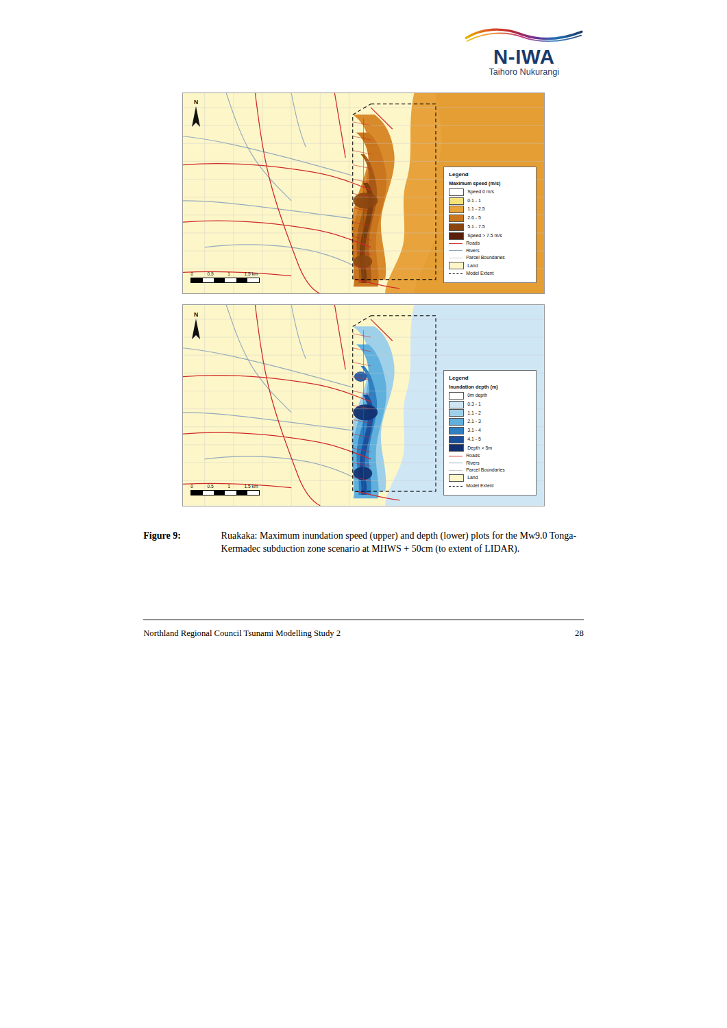N-IWA
Taihoro Nukurangi
N
00.511.5 km
Legend
Maximum speed (m/s)
Speed 0 m/s
0.1 - 1
1.1 - 2.5
2.6 - 5
5.1 - 7.5
Speed > 7.5 m/s
Roads
Rivers
Parcel Boundaries
Land
Model Extent
N
00.511.5 km
Legend
Inundation depth (m)
0m depth
0.3 - 1
1.1 - 2
2.1 - 3
3.1 - 4
4.1 - 5
Depth > 5m
Roads
Rivers
Parcel Boundaries
Land
Model Extent
Figure 9:
Ruakaka: Maximum inundation speed (upper) and depth (lower) plots for the Mw9.0 Tonga-Kermadec subduction zone scenario at MHWS + 50cm (to extent of LIDAR).
Northland Regional Council Tsunami Modelling Study 2
28